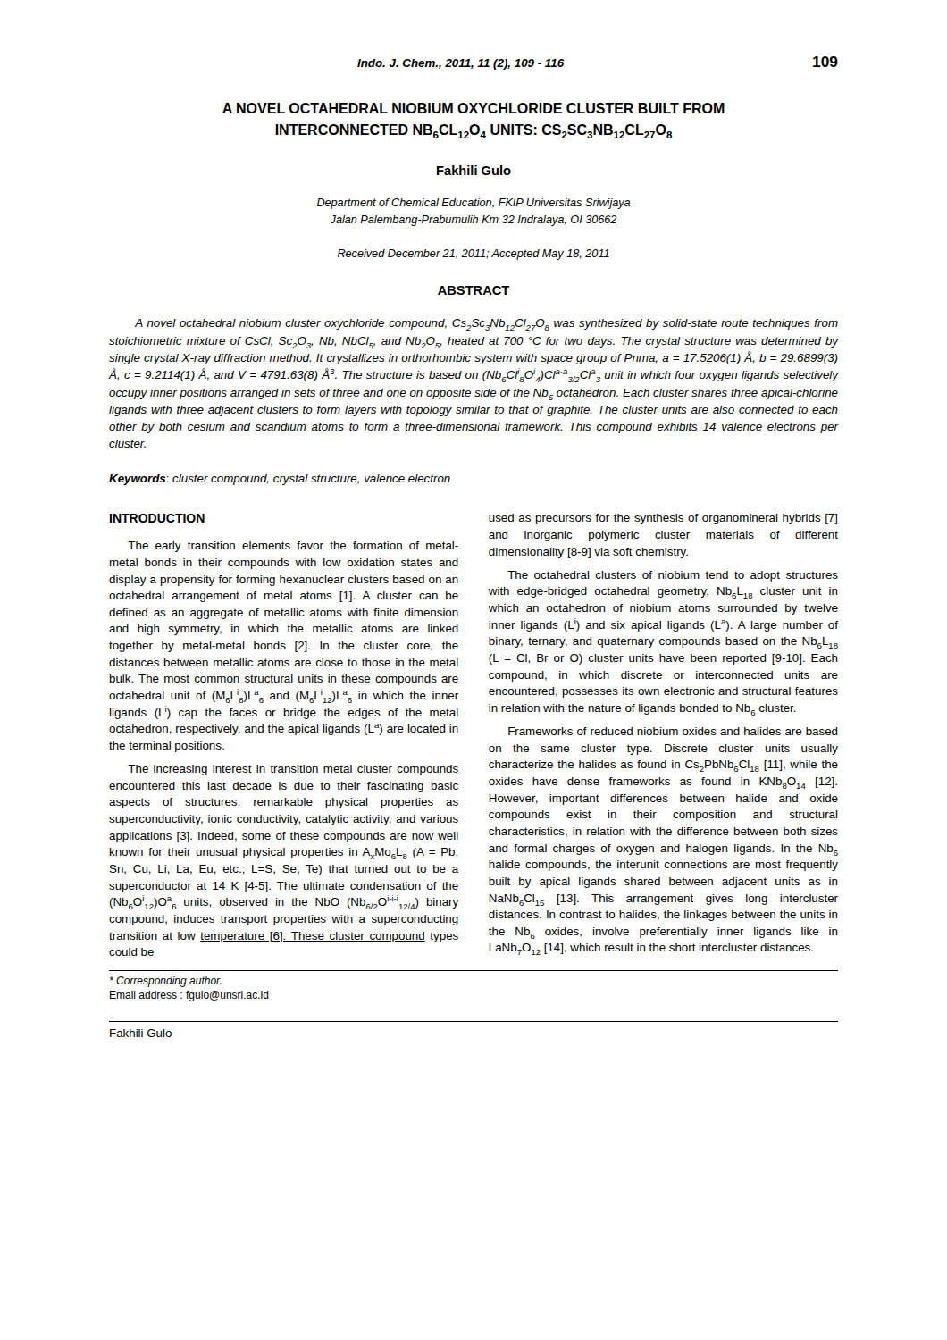Indo. J. Chem., 2011, 11 (2), 109 - 116 109
A Novel Octahedral Niobium Oxychloride Cluster Built from
Interconnected Nb6Cl12O4 Units: Cs2Sc3Nb12Cl27O8
Fakhili Gulo
Department of Chemical Education, FKIP Universitas Sriwijaya
Jalan Palembang-Prabumulih Km 32 Indralaya, OI 30662
Received December 21, 2011; Accepted May 18, 2011
ABSTRACT
A novel octahedral niobium cluster oxychloride compound, Cs2Sc3Nb12Cl27O8 was synthesized by solid-state route techniques from stoichiometric mixture of CsCl, Sc2O3, Nb, NbCl5, and Nb2O5, heated at 700 °C for two days. The crystal structure was determined by single crystal X-ray diffraction method. It crystallizes in orthorhombic system with space group of Pnma, a = 17.5206(1) Å, b = 29.6899(3) Å, c = 9.2114(1) Å, and V = 4791.63(8) Å3. The structure is based on (Nb6Cli8Oi4)Cla-a3/2Cla3 unit in which four oxygen ligands selectively occupy inner positions arranged in sets of three and one on opposite side of the Nb6 octahedron. Each cluster shares three apical-chlorine ligands with three adjacent clusters to form layers with topology similar to that of graphite. The cluster units are also connected to each other by both cesium and scandium atoms to form a three-dimensional framework. This compound exhibits 14 valence electrons per cluster.
Keywords: cluster compound, crystal structure, valence electron
Introduction
The early transition elements favor the formation of metal-metal bonds in their compounds with low oxidation states and display a propensity for forming hexanuclear clusters based on an octahedral arrangement of metal atoms [1]. A cluster can be defined as an aggregate of metallic atoms with finite dimension and high symmetry, in which the metallic atoms are linked together by metal-metal bonds [2]. In the cluster core, the distances between metallic atoms are close to those in the metal bulk. The most common structural units in these compounds are octahedral unit of (M6Li8)La6 and (M6Li12)La6 in which the inner ligands (Li) cap the faces or bridge the edges of the metal octahedron, respectively, and the apical ligands (La) are located in the terminal positions.
The increasing interest in transition metal cluster compounds encountered this last decade is due to their fascinating basic aspects of structures, remarkable physical properties as superconductivity, ionic conductivity, catalytic activity, and various applications [3]. Indeed, some of these compounds are now well known for their unusual physical properties in AxMo6L8 (A = Pb, Sn, Cu, Li, La, Eu, etc.; L=S, Se, Te) that turned out to be a superconductor at 14 K [4-5]. The ultimate condensation of the (Nb6Oi12)Oa6 units, observed in the NbO (Nb6/2Oi-i-i12/4) binary compound, induces transport properties with a superconducting transition at low temperature [6]. These cluster compound types could be
used as precursors for the synthesis of organomineral hybrids [7] and inorganic polymeric cluster materials of different dimensionality [8-9] via soft chemistry.
The octahedral clusters of niobium tend to adopt structures with edge-bridged octahedral geometry, Nb6L18 cluster unit in which an octahedron of niobium atoms surrounded by twelve inner ligands (Li) and six apical ligands (La). A large number of binary, ternary, and quaternary compounds based on the Nb6L18 (L = Cl, Br or O) cluster units have been reported [9-10]. Each compound, in which discrete or interconnected units are encountered, possesses its own electronic and structural features in relation with the nature of ligands bonded to Nb6 cluster.
Frameworks of reduced niobium oxides and halides are based on the same cluster type. Discrete cluster units usually characterize the halides as found in Cs2PbNb6Cl18 [11], while the oxides have dense frameworks as found in KNb8O14 [12]. However, important differences between halide and oxide compounds exist in their composition and structural characteristics, in relation with the difference between both sizes and formal charges of oxygen and halogen ligands. In the Nb6 halide compounds, the interunit connections are most frequently built by apical ligands shared between adjacent units as in NaNb6Cl15 [13]. This arrangement gives long intercluster distances. In contrast to halides, the linkages between the units in the Nb6 oxides, involve preferentially inner ligands like in LaNb7O12 [14], which result in the short intercluster distances.
* Corresponding author.
Email address : fgulo@unsri.ac.id
Fakhili Gulo